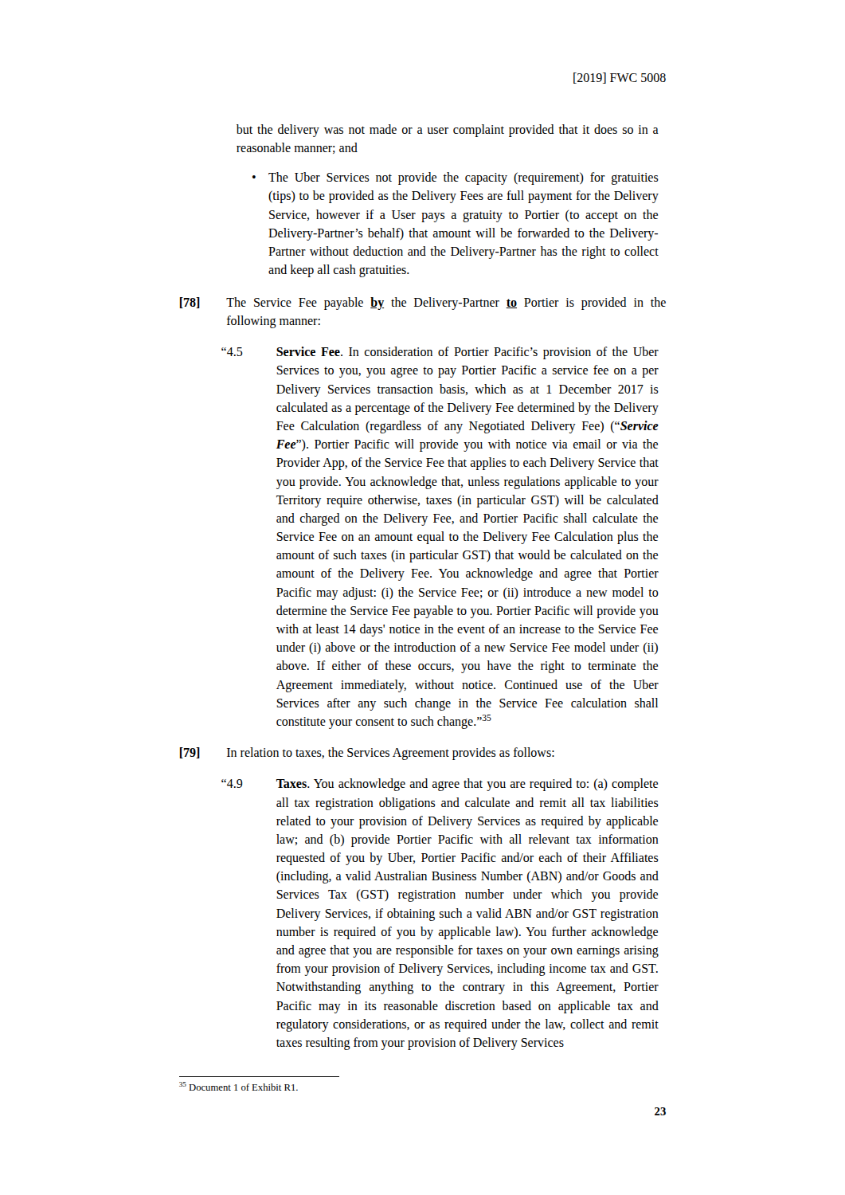[2019] FWC 5008
but the delivery was not made or a user complaint provided that it does so in a reasonable manner; and
The Uber Services not provide the capacity (requirement) for gratuities (tips) to be provided as the Delivery Fees are full payment for the Delivery Service, however if a User pays a gratuity to Portier (to accept on the Delivery-Partner’s behalf) that amount will be forwarded to the Delivery-Partner without deduction and the Delivery-Partner has the right to collect and keep all cash gratuities.
[78]
The Service Fee payable by the Delivery-Partner to Portier is provided in the following manner:
“4.5
Service Fee. In consideration of Portier Pacific’s provision of the Uber Services to you, you agree to pay Portier Pacific a service fee on a per Delivery Services transaction basis, which as at 1 December 2017 is calculated as a percentage of the Delivery Fee determined by the Delivery Fee Calculation (regardless of any Negotiated Delivery Fee) (“Service Fee”). Portier Pacific will provide you with notice via email or via the Provider App, of the Service Fee that applies to each Delivery Service that you provide. You acknowledge that, unless regulations applicable to your Territory require otherwise, taxes (in particular GST) will be calculated and charged on the Delivery Fee, and Portier Pacific shall calculate the Service Fee on an amount equal to the Delivery Fee Calculation plus the amount of such taxes (in particular GST) that would be calculated on the amount of the Delivery Fee. You acknowledge and agree that Portier Pacific may adjust: (i) the Service Fee; or (ii) introduce a new model to determine the Service Fee payable to you. Portier Pacific will provide you with at least 14 days' notice in the event of an increase to the Service Fee under (i) above or the introduction of a new Service Fee model under (ii) above. If either of these occurs, you have the right to terminate the Agreement immediately, without notice. Continued use of the Uber Services after any such change in the Service Fee calculation shall constitute your consent to such change.”35
[79]
In relation to taxes, the Services Agreement provides as follows:
“4.9
Taxes. You acknowledge and agree that you are required to: (a) complete all tax registration obligations and calculate and remit all tax liabilities related to your provision of Delivery Services as required by applicable law; and (b) provide Portier Pacific with all relevant tax information requested of you by Uber, Portier Pacific and/or each of their Affiliates (including, a valid Australian Business Number (ABN) and/or Goods and Services Tax (GST) registration number under which you provide Delivery Services, if obtaining such a valid ABN and/or GST registration number is required of you by applicable law). You further acknowledge and agree that you are responsible for taxes on your own earnings arising from your provision of Delivery Services, including income tax and GST. Notwithstanding anything to the contrary in this Agreement, Portier Pacific may in its reasonable discretion based on applicable tax and regulatory considerations, or as required under the law, collect and remit taxes resulting from your provision of Delivery Services
35 Document 1 of Exhibit R1.
23